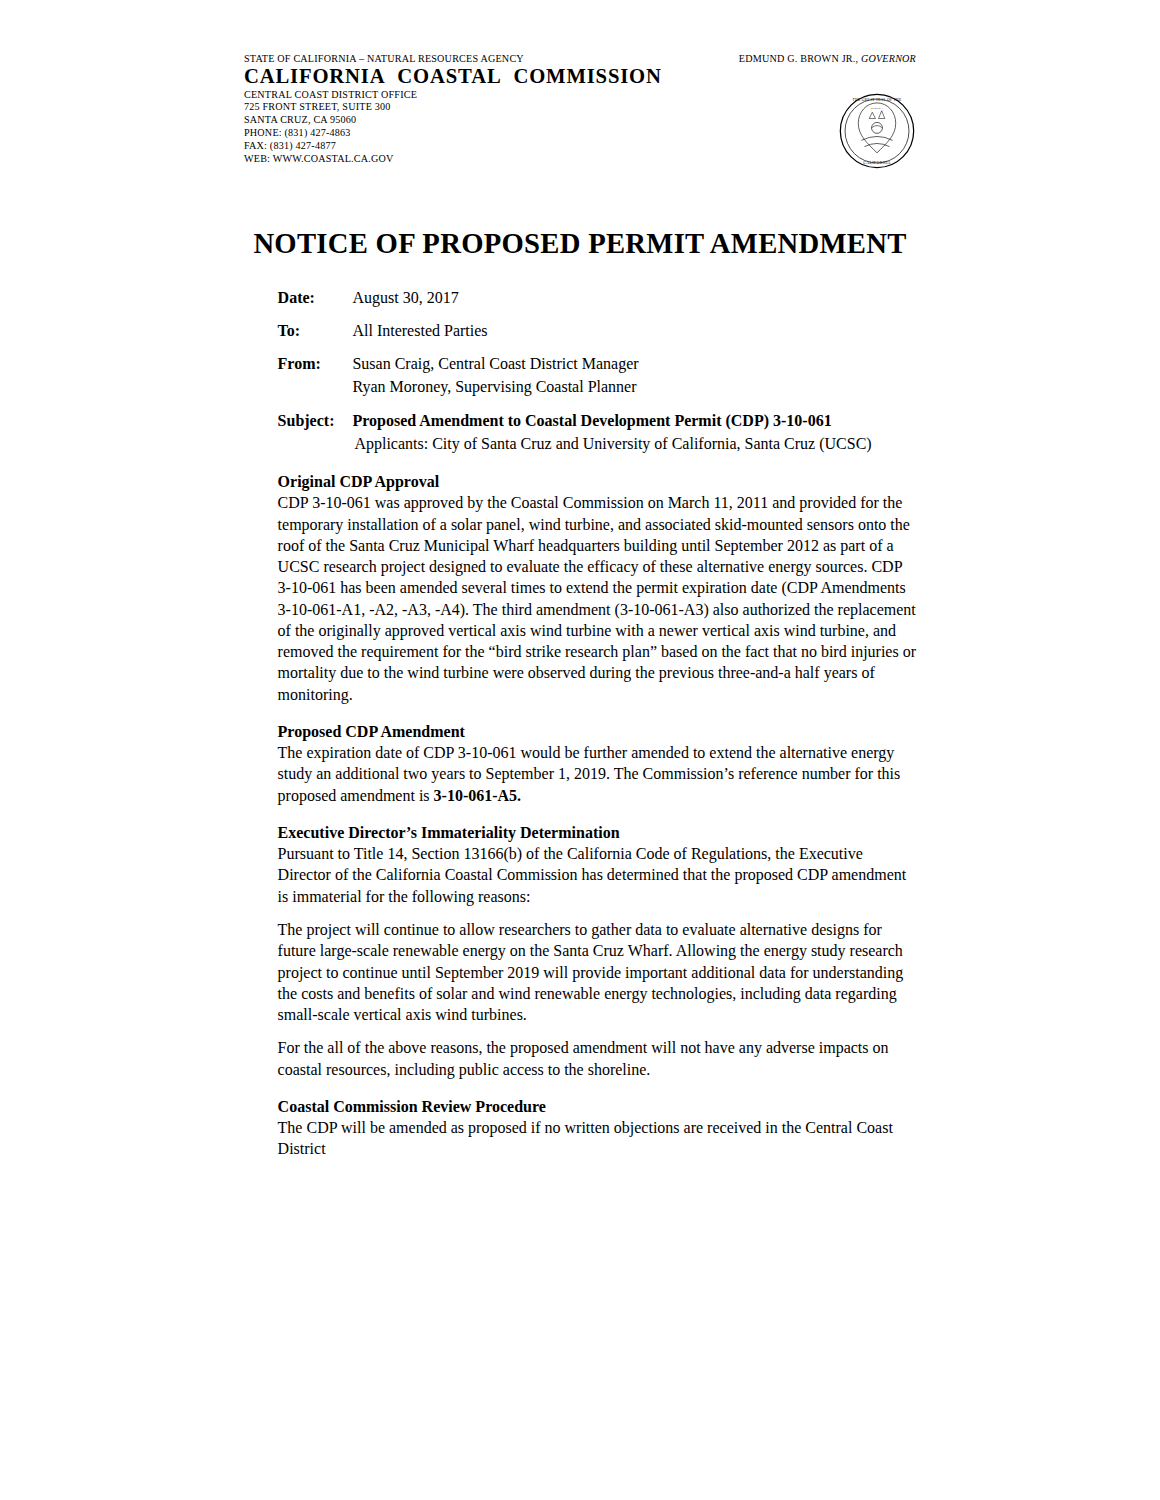STATE OF CALIFORNIA – NATURAL RESOURCES AGENCY
EDMUND G. BROWN JR., GOVERNOR
CALIFORNIA COASTAL COMMISSION
CENTRAL COAST DISTRICT OFFICE
725 FRONT STREET, SUITE 300
SANTA CRUZ, CA 95060
PHONE: (831) 427-4863
FAX: (831) 427-4877
WEB: WWW.COASTAL.CA.GOV
CALIFORNIA THE GREAT SEAL OF THE EUREKA
NOTICE OF PROPOSED PERMIT AMENDMENT
Date:
August 30, 2017
To:
All Interested Parties
From:
Susan Craig, Central Coast District Manager
Ryan Moroney, Supervising Coastal Planner
Subject:
Proposed Amendment to Coastal Development Permit (CDP) 3-10-061 Applicants: City of Santa Cruz and University of California, Santa Cruz (UCSC)
Original CDP Approval
CDP 3-10-061 was approved by the Coastal Commission on March 11, 2011 and provided for the temporary installation of a solar panel, wind turbine, and associated skid-mounted sensors onto the roof of the Santa Cruz Municipal Wharf headquarters building until September 2012 as part of a UCSC research project designed to evaluate the efficacy of these alternative energy sources. CDP 3-10-061 has been amended several times to extend the permit expiration date (CDP Amendments 3-10-061-A1, -A2, -A3, -A4). The third amendment (3-10-061-A3) also authorized the replacement of the originally approved vertical axis wind turbine with a newer vertical axis wind turbine, and removed the requirement for the “bird strike research plan” based on the fact that no bird injuries or mortality due to the wind turbine were observed during the previous three-and-a half years of monitoring.
Proposed CDP Amendment
The expiration date of CDP 3-10-061 would be further amended to extend the alternative energy study an additional two years to September 1, 2019. The Commission’s reference number for this proposed amendment is 3-10-061-A5.
Executive Director’s Immateriality Determination
Pursuant to Title 14, Section 13166(b) of the California Code of Regulations, the Executive Director of the California Coastal Commission has determined that the proposed CDP amendment is immaterial for the following reasons:
The project will continue to allow researchers to gather data to evaluate alternative designs for future large-scale renewable energy on the Santa Cruz Wharf. Allowing the energy study research project to continue until September 2019 will provide important additional data for understanding the costs and benefits of solar and wind renewable energy technologies, including data regarding small-scale vertical axis wind turbines.
For the all of the above reasons, the proposed amendment will not have any adverse impacts on coastal resources, including public access to the shoreline.
Coastal Commission Review Procedure
The CDP will be amended as proposed if no written objections are received in the Central Coast District